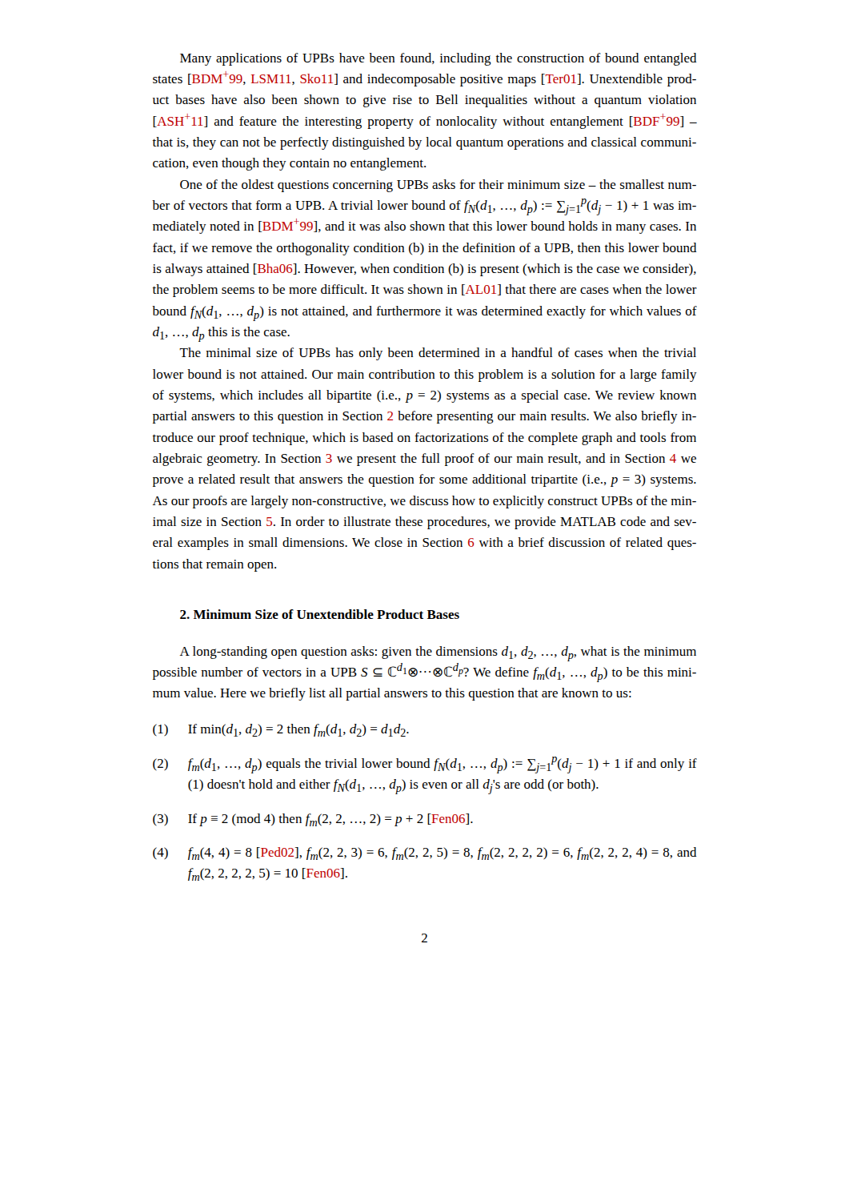Many applications of UPBs have been found, including the construction of bound entangled states [BDM+99, LSM11, Sko11] and indecomposable positive maps [Ter01]. Unextendible product bases have also been shown to give rise to Bell inequalities without a quantum violation [ASH+11] and feature the interesting property of nonlocality without entanglement [BDF+99] – that is, they can not be perfectly distinguished by local quantum operations and classical communication, even though they contain no entanglement.
One of the oldest questions concerning UPBs asks for their minimum size – the smallest number of vectors that form a UPB. A trivial lower bound of fN(d1, …, dp) := ∑j=1p(dj − 1) + 1 was immediately noted in [BDM+99], and it was also shown that this lower bound holds in many cases. In fact, if we remove the orthogonality condition (b) in the definition of a UPB, then this lower bound is always attained [Bha06]. However, when condition (b) is present (which is the case we consider), the problem seems to be more difficult. It was shown in [AL01] that there are cases when the lower bound fN(d1, …, dp) is not attained, and furthermore it was determined exactly for which values of d1, …, dp this is the case.
The minimal size of UPBs has only been determined in a handful of cases when the trivial lower bound is not attained. Our main contribution to this problem is a solution for a large family of systems, which includes all bipartite (i.e., p = 2) systems as a special case. We review known partial answers to this question in Section 2 before presenting our main results. We also briefly introduce our proof technique, which is based on factorizations of the complete graph and tools from algebraic geometry. In Section 3 we present the full proof of our main result, and in Section 4 we prove a related result that answers the question for some additional tripartite (i.e., p = 3) systems. As our proofs are largely non-constructive, we discuss how to explicitly construct UPBs of the minimal size in Section 5. In order to illustrate these procedures, we provide MATLAB code and several examples in small dimensions. We close in Section 6 with a brief discussion of related questions that remain open.
2. Minimum Size of Unextendible Product Bases
A long-standing open question asks: given the dimensions d1, d2, …, dp, what is the minimum possible number of vectors in a UPB S ⊆ ℂd1⊗···⊗ℂdp? We define fm(d1, …, dp) to be this minimum value. Here we briefly list all partial answers to this question that are known to us:
(1) If min(d1, d2) = 2 then fm(d1, d2) = d1d2.
(2) fm(d1, …, dp) equals the trivial lower bound fN(d1, …, dp) := ∑j=1p(dj − 1) + 1 if and only if (1) doesn't hold and either fN(d1, …, dp) is even or all dj's are odd (or both).
(3) If p ≡ 2 (mod 4) then fm(2, 2, …, 2) = p + 2 [Fen06].
(4) fm(4, 4) = 8 [Ped02], fm(2, 2, 3) = 6, fm(2, 2, 5) = 8, fm(2, 2, 2, 2) = 6, fm(2, 2, 2, 4) = 8, and fm(2, 2, 2, 2, 5) = 10 [Fen06].
2